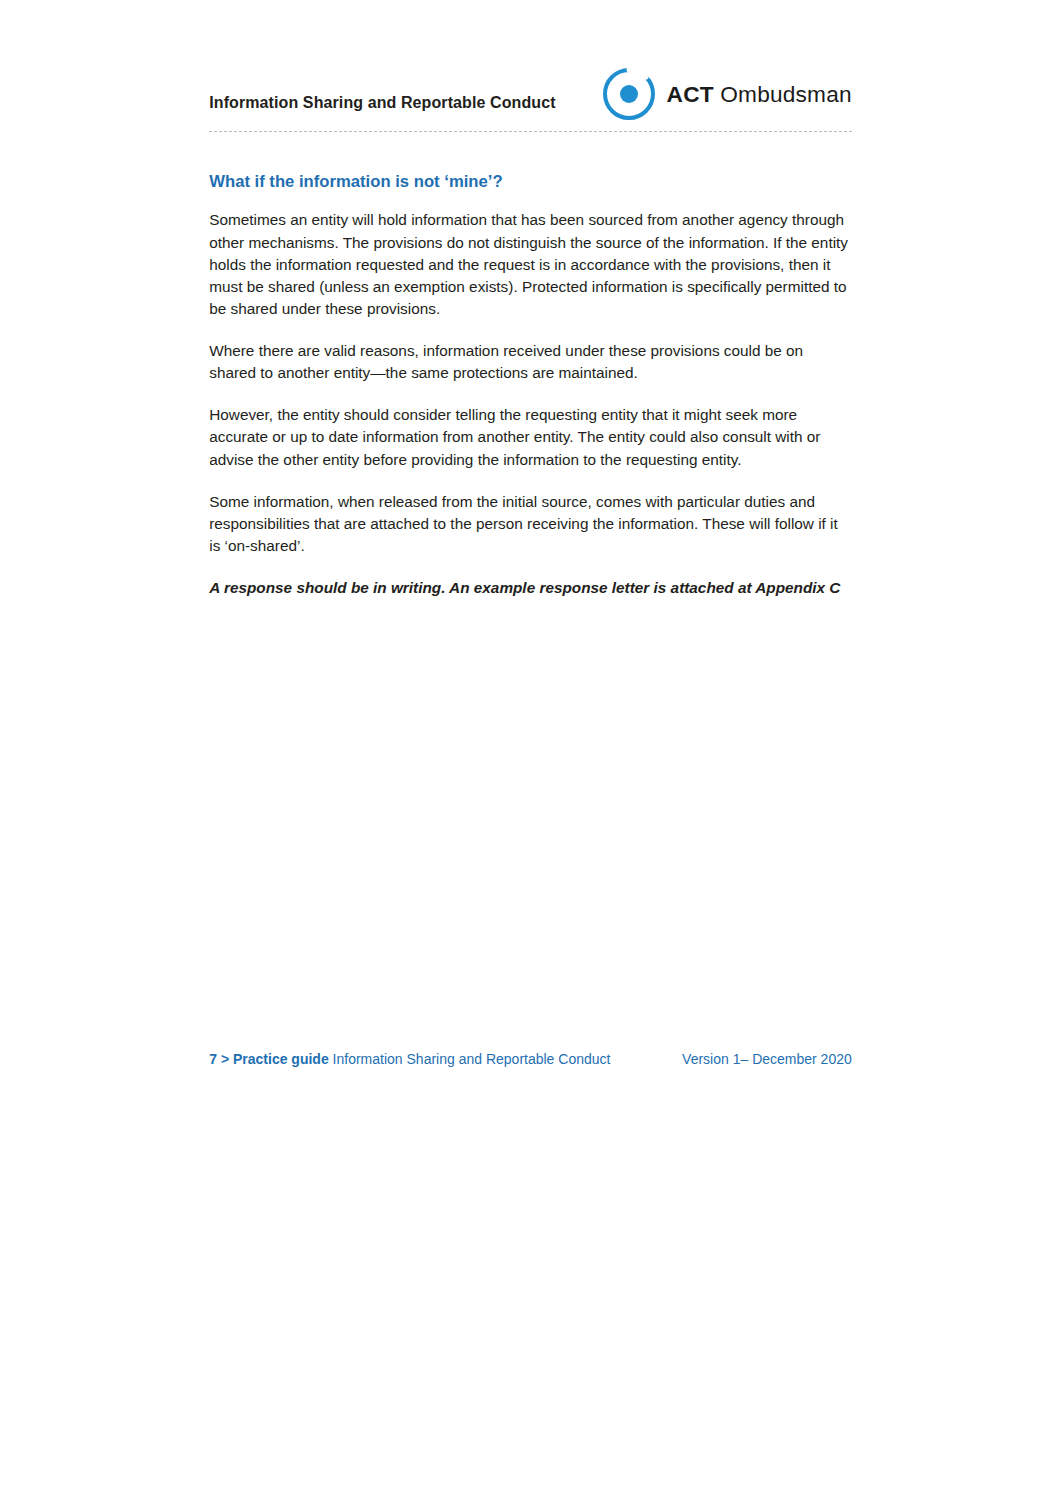Information Sharing and Reportable Conduct
ACT Ombudsman
What if the information is not ‘mine’?
Sometimes an entity will hold information that has been sourced from another agency through other mechanisms. The provisions do not distinguish the source of the information. If the entity holds the information requested and the request is in accordance with the provisions, then it must be shared (unless an exemption exists). Protected information is specifically permitted to be shared under these provisions.
Where there are valid reasons, information received under these provisions could be on shared to another entity—the same protections are maintained.
However, the entity should consider telling the requesting entity that it might seek more accurate or up to date information from another entity. The entity could also consult with or advise the other entity before providing the information to the requesting entity.
Some information, when released from the initial source, comes with particular duties and responsibilities that are attached to the person receiving the information. These will follow if it is ‘on-shared’.
A response should be in writing. An example response letter is attached at Appendix C
7 > Practice guide Information Sharing and Reportable Conduct
Version 1– December 2020